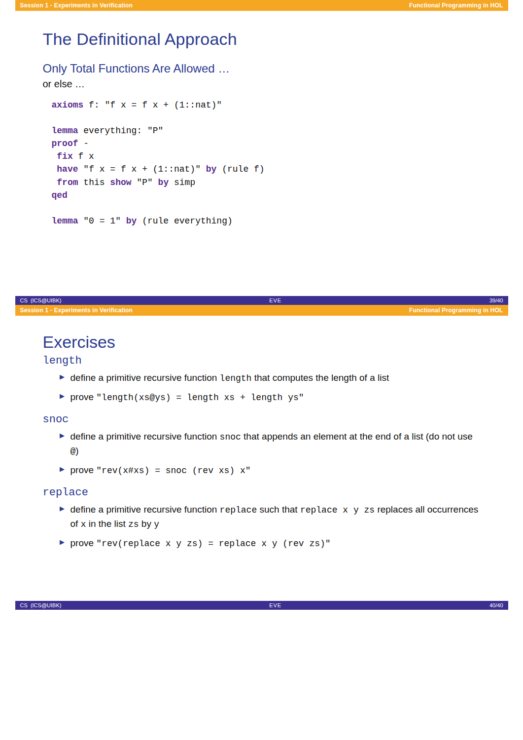Session 1 - Experiments in Verification
Functional Programming in HOL
The Definitional Approach
Only Total Functions Are Allowed …
or else …
axioms f: "f x = f x + (1::nat)"

lemma everything: "P"
proof -
 fix f x
 have "f x = f x + (1::nat)" by (rule f)
 from this show "P" by simp
qed

lemma "0 = 1" by (rule everything)
CS (ICS@UIBK)
EVE
39/40
Session 1 - Experiments in Verification
Functional Programming in HOL
Exercises
length
define a primitive recursive function length that computes the length of a list
prove "length(xs@ys) = length xs + length ys"
snoc
define a primitive recursive function snoc that appends an element at the end of a list (do not use @)
prove "rev(x#xs) = snoc (rev xs) x"
replace
define a primitive recursive function replace such that replace x y zs replaces all occurrences of x in the list zs by y
prove "rev(replace x y zs) = replace x y (rev zs)"
CS (ICS@UIBK)
EVE
40/40